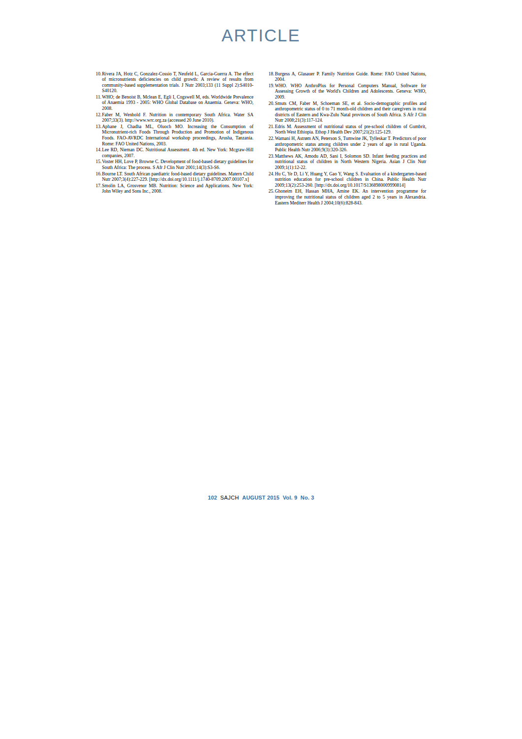ARTICLE
10. Rivera JA, Hotz C, Gonzalez-Cossio T, Neufeld L, Garcia-Guerra A. The effect of micronutrients deficiencies on child growth: A review of results from community-based supplementation trials. J Nutr 2003;133 (11 Suppl 2):S4010-S40120.
11. WHO; de Benoist B, Mclean E, Egli I, Cogswell M, eds. Worldwide Prevalence of Anaemia 1993 - 2005: WHO Global Database on Anaemia. Geneva: WHO, 2008.
12. Faber M, Wenhold F. Nutrition in contemporary South Africa. Water SA 2007;33(3). http://www.wrc.org.za (accessed 20 June 2010).
13. Aphane J, Chadha ML, Oluoch MO. Increasing the Consumption of Micronutrient-rich Foods Through Production and Promotion of Indigenous Foods. FAO-AVRDC International workshop proceedings, Arusha, Tanzania. Rome: FAO United Nations, 2003.
14. Lee RD, Nieman DC. Nutritional Assessment. 4th ed. New York: Mcgraw-Hill companies, 2007.
15. Voster HH, Love P, Browne C. Development of food-based dietary guidelines for South Africa: The process. S Afr J Clin Nutr 2001;14(3):S3-S6.
16. Bourne LT. South African paediatric food-based dietary guidelines. Matern Child Nutr 2007;3(4):227-229. [http://dx.doi.org/10.1111/j.1740-8709.2007.00107.x]
17. Smolin LA, Grosvenor MB. Nutrition: Science and Applications. New York: John Wiley and Sons Inc., 2008.
18. Burgess A, Glasauer P. Family Nutrition Guide. Rome: FAO United Nations, 2004.
19. WHO. WHO AnthroPlus for Personal Computers Manual, Software for Assessing Growth of the World's Children and Adolescents. Geneva: WHO, 2009.
20. Smuts CM, Faber M, Schoeman SE, et al. Socio-demographic profiles and anthropometric status of 0 to 71 month-old children and their caregivers in rural districts of Eastern and Kwa-Zulu Natal provinces of South Africa. S Afr J Clin Nutr 2008;21(3):117-124.
21. Edris M. Assessment of nutritional status of pre-school children of Gumbrit, North West Ethiopia. Ethop J Health Dev 2007;21(2):125-129.
22. Wamani H, Astrøm AN, Peterson S, Tumwine JK, Tylleskar T. Predictors of poor anthropometric status among children under 2 years of age in rural Uganda. Public Health Nutr 2006;9(3):320-326.
23. Matthews AK, Amodu AD, Sani I, Solomon SD. Infant feeding practices and nutritional status of children in North Western Nigeria. Asian J Clin Nutr 2009;1(1):12-22.
24. Hu C, Ye D, Li Y, Huang Y, Gao Y, Wang S. Evaluation of a kindergarten-based nutrition education for pre-school children in China. Public Health Nutr 2009;13(2):253-260. [http://dx.doi.org/10.1017/S1368980009990814]
25. Ghoneim EH, Hassan MHA, Amine EK. An intervention programme for improving the nutritional status of children aged 2 to 5 years in Alexandria. Eastern Mediterr Health J 2004;10(6):828-843.
102 SAJCH AUGUST 2015 Vol. 9 No. 3